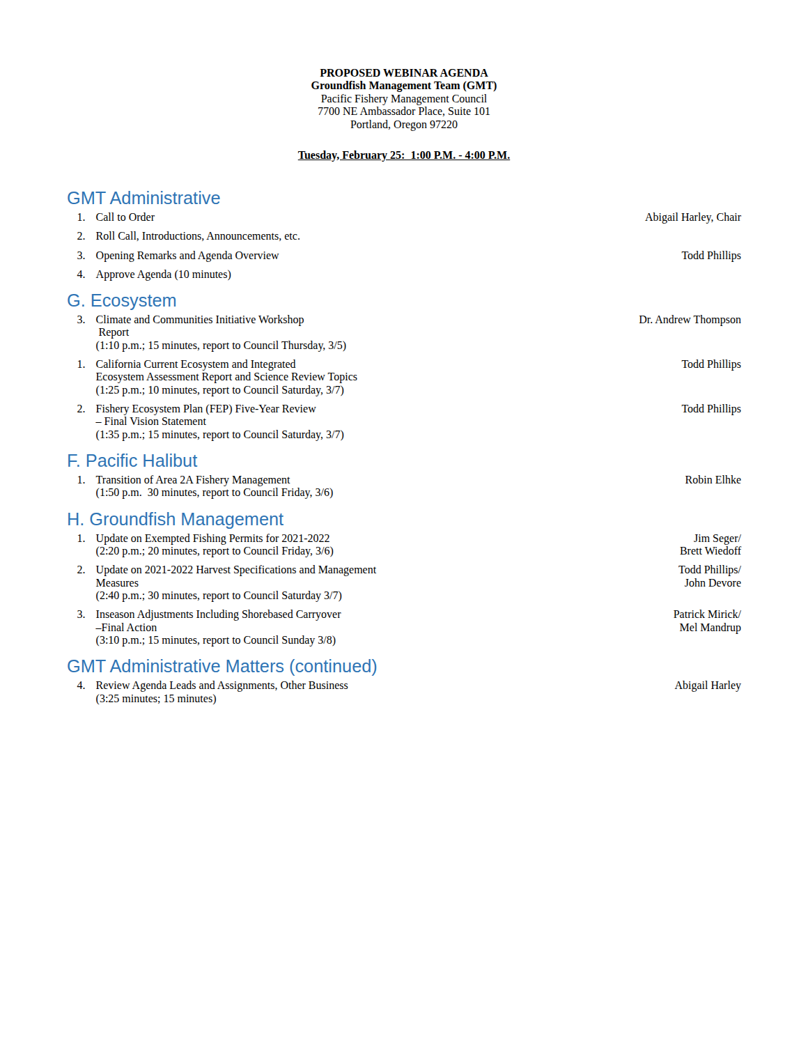PROPOSED WEBINAR AGENDA
Groundfish Management Team (GMT)
Pacific Fishery Management Council
7700 NE Ambassador Place, Suite 101
Portland, Oregon 97220
Tuesday, February 25: 1:00 P.M. - 4:00 P.M.
GMT Administrative
1.
Call to Order
Abigail Harley, Chair
2.
Roll Call, Introductions, Announcements, etc.
3.
Opening Remarks and Agenda Overview
Todd Phillips
4.
Approve Agenda (10 minutes)
G. Ecosystem
3.
Climate and Communities Initiative Workshop
Report
(1:10 p.m.; 15 minutes, report to Council Thursday, 3/5)
Dr. Andrew Thompson
1.
California Current Ecosystem and Integrated
Ecosystem Assessment Report and Science Review Topics
(1:25 p.m.; 10 minutes, report to Council Saturday, 3/7)
Todd Phillips
2.
Fishery Ecosystem Plan (FEP) Five-Year Review
– Final Vision Statement
(1:35 p.m.; 15 minutes, report to Council Saturday, 3/7)
Todd Phillips
F. Pacific Halibut
1.
Transition of Area 2A Fishery Management
(1:50 p.m. 30 minutes, report to Council Friday, 3/6)
Robin Elhke
H. Groundfish Management
1.
Update on Exempted Fishing Permits for 2021-2022
(2:20 p.m.; 20 minutes, report to Council Friday, 3/6)
Jim Seger/
Brett Wiedoff
2.
Update on 2021-2022 Harvest Specifications and Management
Measures
(2:40 p.m.; 30 minutes, report to Council Saturday 3/7)
Todd Phillips/
John Devore
3.
Inseason Adjustments Including Shorebased Carryover
–Final Action
(3:10 p.m.; 15 minutes, report to Council Sunday 3/8)
Patrick Mirick/
Mel Mandrup
GMT Administrative Matters (continued)
4.
Review Agenda Leads and Assignments, Other Business
(3:25 minutes; 15 minutes)
Abigail Harley